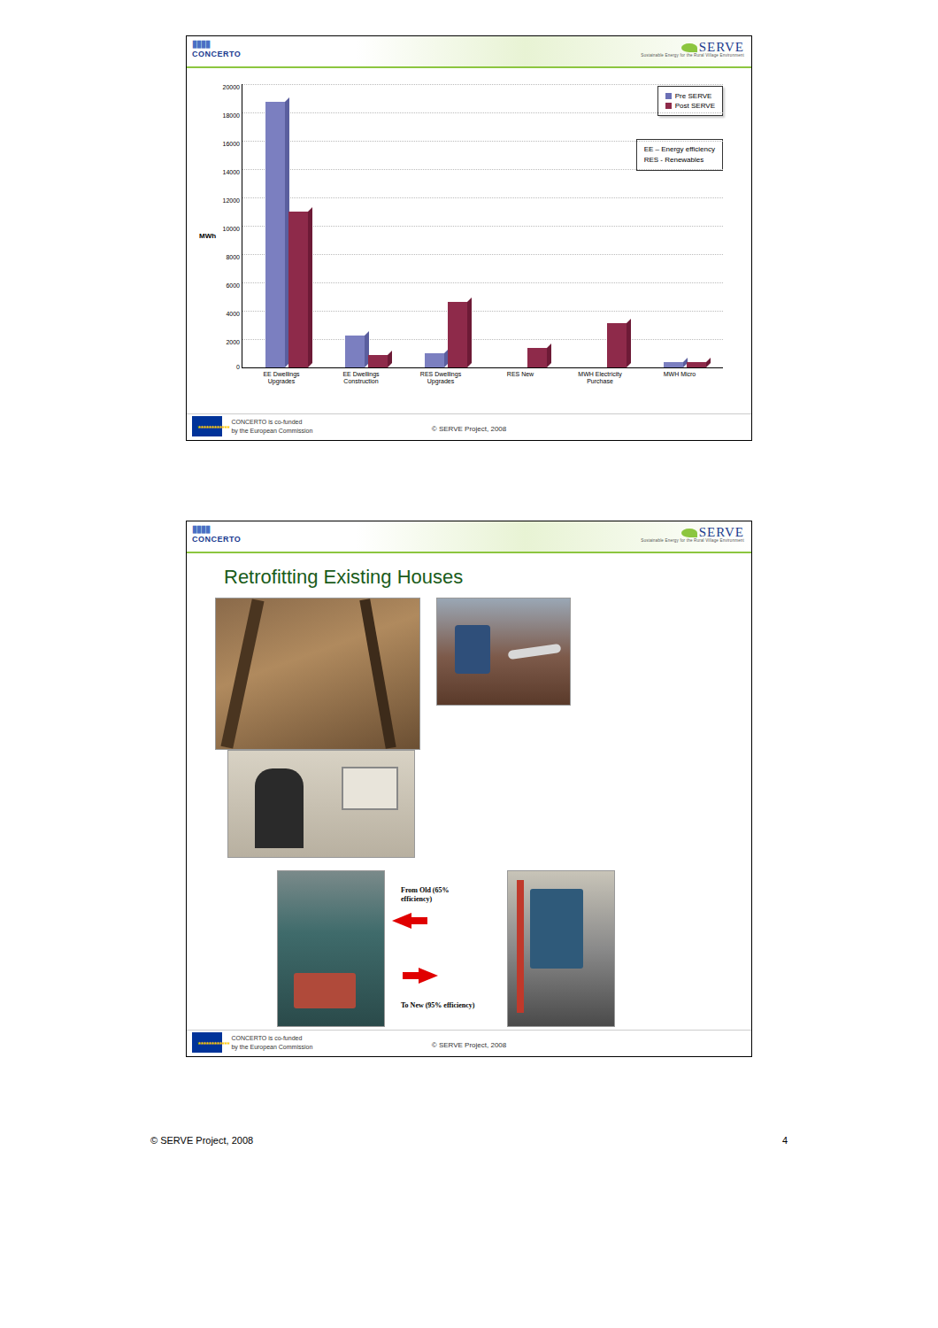▮▮▮▮ CONCERTO
SERVE Sustainable Energy for the Rural Village Environment
Pre SERVE
Post SERVE
EE – Energy efficiency
RES - Renewables
MWh
20000 18000 16000 14000 12000 10000 8000 6000 4000 2000 0
EE Dwellings
Upgrades
EE Dwellings
Construction
RES Dwellings
Upgrades
RES New
MWH Electricity
Purchase
MWH Micro
CONCERTO is co-funded
by the European Commission © SERVE Project, 2008
▮▮▮▮ CONCERTO
SERVE Sustainable Energy for the Rural Village Environment
Retrofitting Existing Houses
From Old (65% efficiency)
To New (95% efficiency)
CONCERTO is co-funded
by the European Commission © SERVE Project, 2008
© SERVE Project, 2008 4